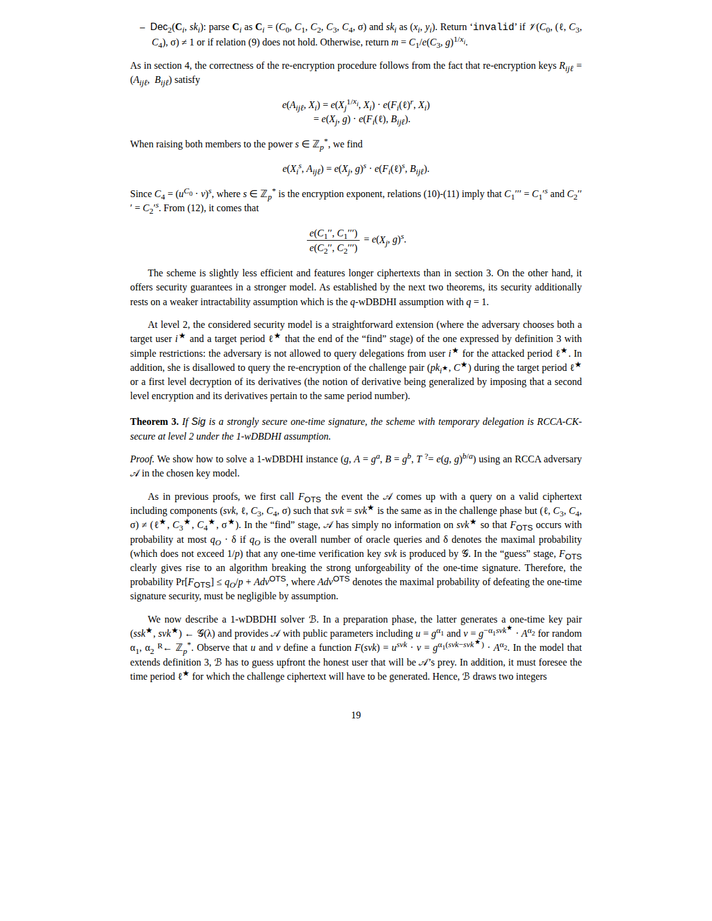– Dec2(Ci, ski): parse Ci as Ci = (C0, C1, C2, C3, C4, σ) and ski as (xi, yi). Return ‘invalid’ if 𝒱(C0, (ℓ, C3, C4), σ) ≠ 1 or if relation (9) does not hold. Otherwise, return m = C1/e(C3, g)1/xi.
As in section 4, the correctness of the re-encryption procedure follows from the fact that re-encryption keys Rijℓ = (Aijℓ, Bijℓ) satisfy
e(Aijℓ, Xi) = e(Xj1/xi, Xi) · e(Fi(ℓ)r, Xi)
= e(Xj, g) · e(Fi(ℓ), Bijℓ).
When raising both members to the power s ∈ ℤp*, we find
e(Xis, Aijℓ) = e(Xj, g)s · e(Fi(ℓ)s, Bijℓ).
Since C4 = (uC0 · v)s, where s ∈ ℤp* is the encryption exponent, relations (10)-(11) imply that C1′′′ = C1′s and C2′′′ = C2′s. From (12), it comes that
e(C1′′, C1′′′) e(C2′′, C2′′′) = e(Xj, g)s.
The scheme is slightly less efficient and features longer ciphertexts than in section 3. On the other hand, it offers security guarantees in a stronger model. As established by the next two theorems, its security additionally rests on a weaker intractability assumption which is the q-wDBDHI assumption with q = 1.
At level 2, the considered security model is a straightforward extension (where the adversary chooses both a target user i★ and a target period ℓ★ that the end of the “find” stage) of the one expressed by definition 3 with simple restrictions: the adversary is not allowed to query delegations from user i★ for the attacked period ℓ★. In addition, she is disallowed to query the re-encryption of the challenge pair (pki★, C★) during the target period ℓ★ or a first level decryption of its derivatives (the notion of derivative being generalized by imposing that a second level encryption and its derivatives pertain to the same period number).
Theorem 3. If Sig is a strongly secure one-time signature, the scheme with temporary delegation is RCCA-CK-secure at level 2 under the 1-wDBDHI assumption.
Proof. We show how to solve a 1-wDBDHI instance (g, A = ga, B = gb, T ?= e(g, g)b/a) using an RCCA adversary 𝒜 in the chosen key model.
As in previous proofs, we first call FOTS the event the 𝒜 comes up with a query on a valid ciphertext including components (svk, ℓ, C3, C4, σ) such that svk = svk★ is the same as in the challenge phase but (ℓ, C3, C4, σ) ≠ (ℓ★, C3★, C4★, σ★). In the “find” stage, 𝒜 has simply no information on svk★ so that FOTS occurs with probability at most qO · δ if qO is the overall number of oracle queries and δ denotes the maximal probability (which does not exceed 1/p) that any one-time verification key svk is produced by 𝒢. In the “guess” stage, FOTS clearly gives rise to an algorithm breaking the strong unforgeability of the one-time signature. Therefore, the probability Pr[FOTS] ≤ qO/p + AdvOTS, where AdvOTS denotes the maximal probability of defeating the one-time signature security, must be negligible by assumption.
We now describe a 1-wDBDHI solver ℬ. In a preparation phase, the latter generates a one-time key pair (ssk★, svk★) ← 𝒢(λ) and provides 𝒜 with public parameters including u = gα1 and v = g−α1svk★ · Aα2 for random α1, α2 R← ℤp*. Observe that u and v define a function F(svk) = usvk · v = gα1(svk−svk★) · Aα2. In the model that extends definition 3, ℬ has to guess upfront the honest user that will be 𝒜’s prey. In addition, it must foresee the time period ℓ★ for which the challenge ciphertext will have to be generated. Hence, ℬ draws two integers
19